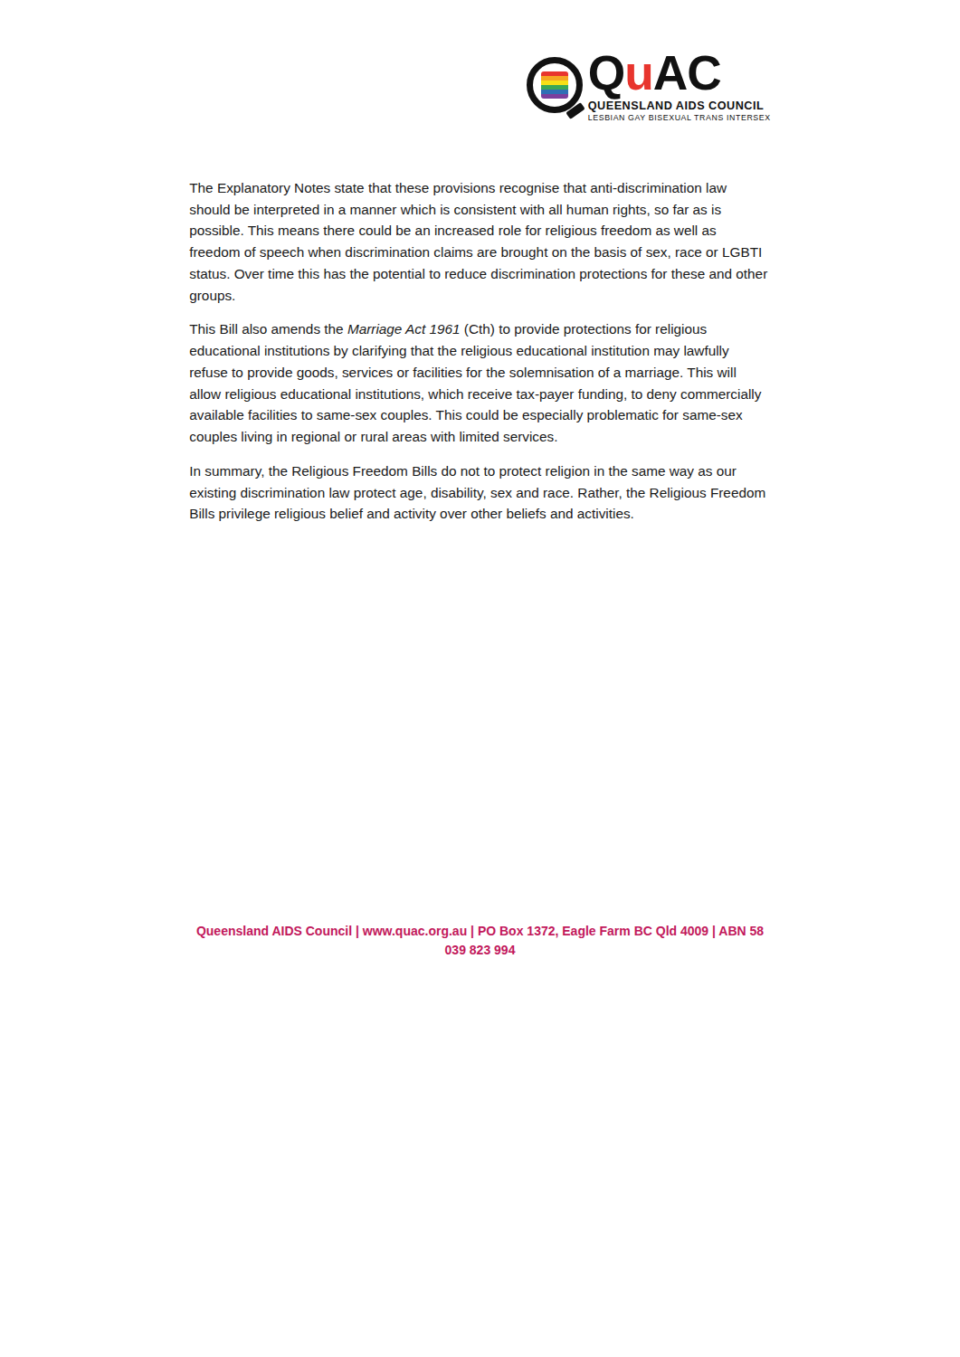Qu AC
QUEENSLAND AIDS COUNCIL
LESBIAN GAY BISEXUAL TRANS INTERSEX
The Explanatory Notes state that these provisions recognise that anti-discrimination law should be interpreted in a manner which is consistent with all human rights, so far as is possible. This means there could be an increased role for religious freedom as well as freedom of speech when discrimination claims are brought on the basis of sex, race or LGBTI status. Over time this has the potential to reduce discrimination protections for these and other groups.
This Bill also amends the Marriage Act 1961 (Cth) to provide protections for religious educational institutions by clarifying that the religious educational institution may lawfully refuse to provide goods, services or facilities for the solemnisation of a marriage. This will allow religious educational institutions, which receive tax-payer funding, to deny commercially available facilities to same-sex couples. This could be especially problematic for same-sex couples living in regional or rural areas with limited services.
In summary, the Religious Freedom Bills do not to protect religion in the same way as our existing discrimination law protect age, disability, sex and race. Rather, the Religious Freedom Bills privilege religious belief and activity over other beliefs and activities.
Queensland AIDS Council | www.quac.org.au | PO Box 1372, Eagle Farm BC Qld 4009 | ABN 58 039 823 994